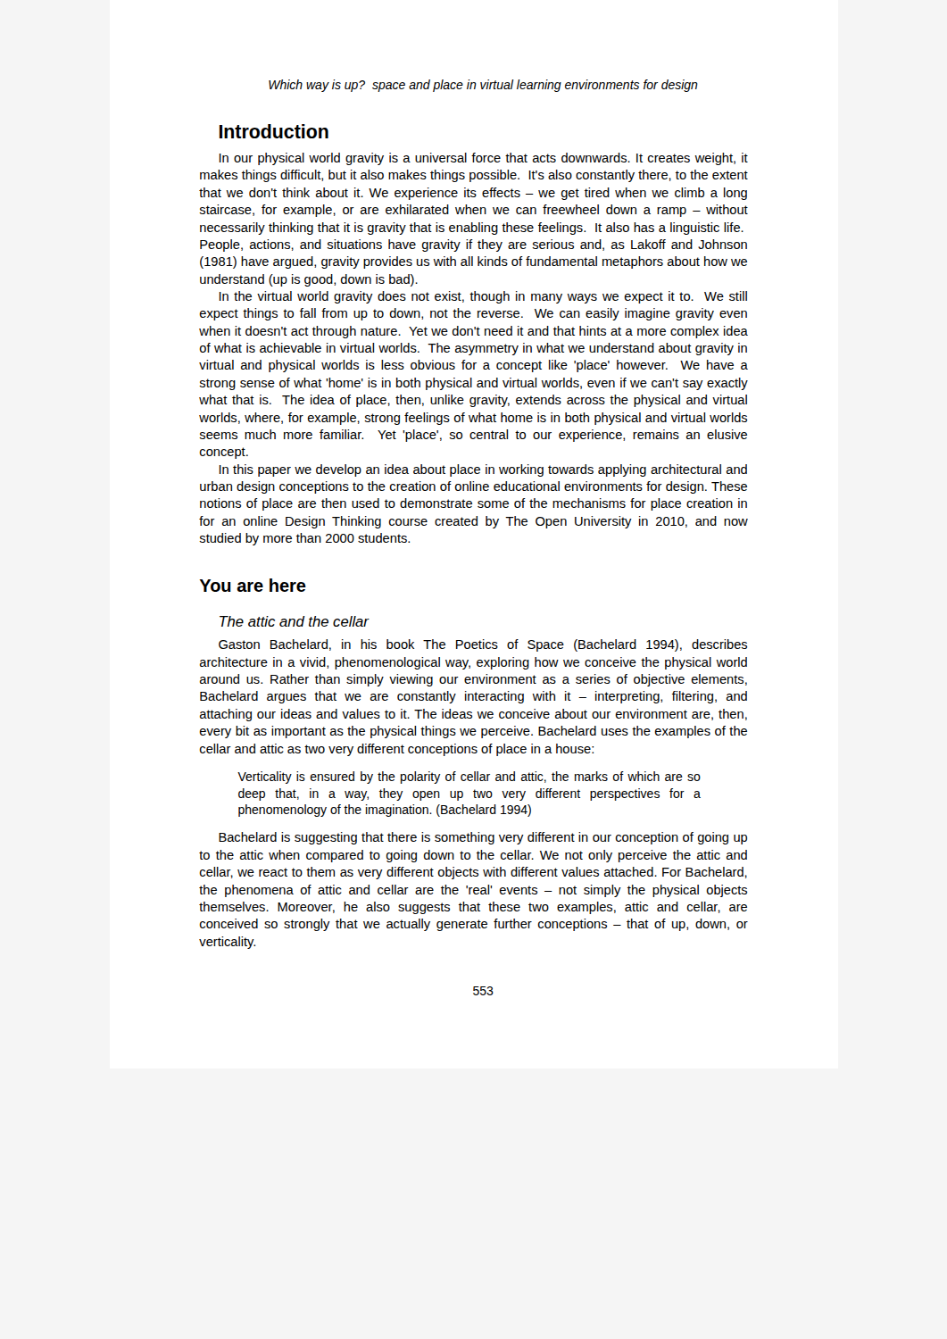Which way is up? space and place in virtual learning environments for design
Introduction
In our physical world gravity is a universal force that acts downwards. It creates weight, it makes things difficult, but it also makes things possible. It's also constantly there, to the extent that we don't think about it. We experience its effects – we get tired when we climb a long staircase, for example, or are exhilarated when we can freewheel down a ramp – without necessarily thinking that it is gravity that is enabling these feelings. It also has a linguistic life. People, actions, and situations have gravity if they are serious and, as Lakoff and Johnson (1981) have argued, gravity provides us with all kinds of fundamental metaphors about how we understand (up is good, down is bad).
In the virtual world gravity does not exist, though in many ways we expect it to. We still expect things to fall from up to down, not the reverse. We can easily imagine gravity even when it doesn't act through nature. Yet we don't need it and that hints at a more complex idea of what is achievable in virtual worlds. The asymmetry in what we understand about gravity in virtual and physical worlds is less obvious for a concept like 'place' however. We have a strong sense of what 'home' is in both physical and virtual worlds, even if we can't say exactly what that is. The idea of place, then, unlike gravity, extends across the physical and virtual worlds, where, for example, strong feelings of what home is in both physical and virtual worlds seems much more familiar. Yet 'place', so central to our experience, remains an elusive concept.
In this paper we develop an idea about place in working towards applying architectural and urban design conceptions to the creation of online educational environments for design. These notions of place are then used to demonstrate some of the mechanisms for place creation in for an online Design Thinking course created by The Open University in 2010, and now studied by more than 2000 students.
You are here
The attic and the cellar
Gaston Bachelard, in his book The Poetics of Space (Bachelard 1994), describes architecture in a vivid, phenomenological way, exploring how we conceive the physical world around us. Rather than simply viewing our environment as a series of objective elements, Bachelard argues that we are constantly interacting with it – interpreting, filtering, and attaching our ideas and values to it. The ideas we conceive about our environment are, then, every bit as important as the physical things we perceive. Bachelard uses the examples of the cellar and attic as two very different conceptions of place in a house:
Verticality is ensured by the polarity of cellar and attic, the marks of which are so deep that, in a way, they open up two very different perspectives for a phenomenology of the imagination. (Bachelard 1994)
Bachelard is suggesting that there is something very different in our conception of going up to the attic when compared to going down to the cellar. We not only perceive the attic and cellar, we react to them as very different objects with different values attached. For Bachelard, the phenomena of attic and cellar are the 'real' events – not simply the physical objects themselves. Moreover, he also suggests that these two examples, attic and cellar, are conceived so strongly that we actually generate further conceptions – that of up, down, or verticality.
553